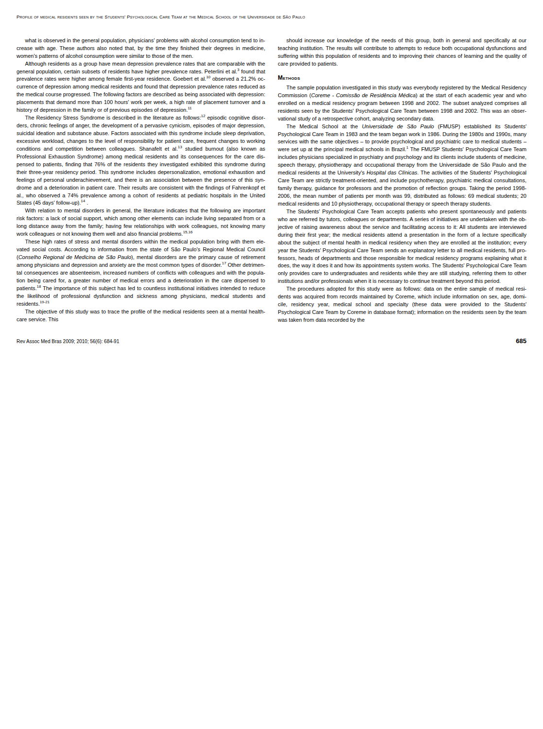Profile of medical residents seen by the Students' Psychological Care Team at the Medical School of the Universidade de São Paulo
what is observed in the general population, physicians' problems with alcohol consumption tend to increase with age. These authors also noted that, by the time they finished their degrees in medicine, women's patterns of alcohol consumption were similar to those of the men.
Although residents as a group have mean depression prevalence rates that are comparable with the general population, certain subsets of residents have higher prevalence rates. Peterlini et al.3 found that prevalence rates were higher among female first-year residence. Goebert et al.10 observed a 21.2% occurrence of depression among medical residents and found that depression prevalence rates reduced as the medical course progressed. The following factors are described as being associated with depression: placements that demand more than 100 hours' work per week, a high rate of placement turnover and a history of depression in the family or of previous episodes of depression.11
The Residency Stress Syndrome is described in the literature as follows:12 episodic cognitive disorders, chronic feelings of anger, the development of a pervasive cynicism, episodes of major depression, suicidal ideation and substance abuse. Factors associated with this syndrome include sleep deprivation, excessive workload, changes to the level of responsibility for patient care, frequent changes to working conditions and competition between colleagues. Shanafelt et al.13 studied burnout (also known as Professional Exhaustion Syndrome) among medical residents and its consequences for the care dispensed to patients, finding that 76% of the residents they investigated exhibited this syndrome during their three-year residency period. This syndrome includes depersonalization, emotional exhaustion and feelings of personal underachievement, and there is an association between the presence of this syndrome and a deterioration in patient care. Their results are consistent with the findings of Fahrenkopf et al., who observed a 74% prevalence among a cohort of residents at pediatric hospitals in the United States (45 days' follow-up).14 .
With relation to mental disorders in general, the literature indicates that the following are important risk factors: a lack of social support, which among other elements can include living separated from or a long distance away from the family; having few relationships with work colleagues, not knowing many work colleagues or not knowing them well and also financial problems.15,16
These high rates of stress and mental disorders within the medical population bring with them elevated social costs. According to information from the state of São Paulo's Regional Medical Council (Conselho Regional de Medicina de São Paulo), mental disorders are the primary cause of retirement among physicians and depression and anxiety are the most common types of disorder.17 Other detrimental consequences are absenteeism, increased numbers of conflicts with colleagues and with the population being cared for, a greater number of medical errors and a deterioration in the care dispensed to patients.18 The importance of this subject has led to countless institutional initiatives intended to reduce the likelihood of professional dysfunction and sickness among physicians, medical students and residents.19-21
The objective of this study was to trace the profile of the medical residents seen at a mental healthcare service. This
should increase our knowledge of the needs of this group, both in general and specifically at our teaching institution. The results will contribute to attempts to reduce both occupational dysfunctions and suffering within this population of residents and to improving their chances of learning and the quality of care provided to patients.
Methods
The sample population investigated in this study was everybody registered by the Medical Residency Commission (Coreme - Comissão de Residência Médica) at the start of each academic year and who enrolled on a medical residency program between 1998 and 2002. The subset analyzed comprises all residents seen by the Students' Psychological Care Team between 1998 and 2002. This was an observational study of a retrospective cohort, analyzing secondary data.
The Medical School at the Universidade de São Paulo (FMUSP) established its Students' Psychological Care Team in 1983 and the team began work in 1986. During the 1980s and 1990s, many services with the same objectives – to provide psychological and psychiatric care to medical students – were set up at the principal medical schools in Brazil.1 The FMUSP Students' Psychological Care Team includes physicians specialized in psychiatry and psychology and its clients include students of medicine, speech therapy, physiotherapy and occupational therapy from the Universidade de São Paulo and the medical residents at the University's Hospital das Clínicas. The activities of the Students' Psychological Care Team are strictly treatment-oriented, and include psychotherapy, psychiatric medical consultations, family therapy, guidance for professors and the promotion of reflection groups. Taking the period 1998-2006, the mean number of patients per month was 99, distributed as follows: 69 medical students; 20 medical residents and 10 physiotherapy, occupational therapy or speech therapy students.
The Students' Psychological Care Team accepts patients who present spontaneously and patients who are referred by tutors, colleagues or departments. A series of initiatives are undertaken with the objective of raising awareness about the service and facilitating access to it: All students are interviewed during their first year; the medical residents attend a presentation in the form of a lecture specifically about the subject of mental health in medical residency when they are enrolled at the institution; every year the Students' Psychological Care Team sends an explanatory letter to all medical residents, full professors, heads of departments and those responsible for medical residency programs explaining what it does, the way it does it and how its appointments system works. The Students' Psychological Care Team only provides care to undergraduates and residents while they are still studying, referring them to other institutions and/or professionals when it is necessary to continue treatment beyond this period.
The procedures adopted for this study were as follows: data on the entire sample of medical residents was acquired from records maintained by Coreme, which include information on sex, age, domicile, residency year, medical school and specialty (these data were provided to the Students' Psychological Care Team by Coreme in database format); information on the residents seen by the team was taken from data recorded by the
Rev Assoc Med Bras 2009; 2010; 56(6): 684-91
685